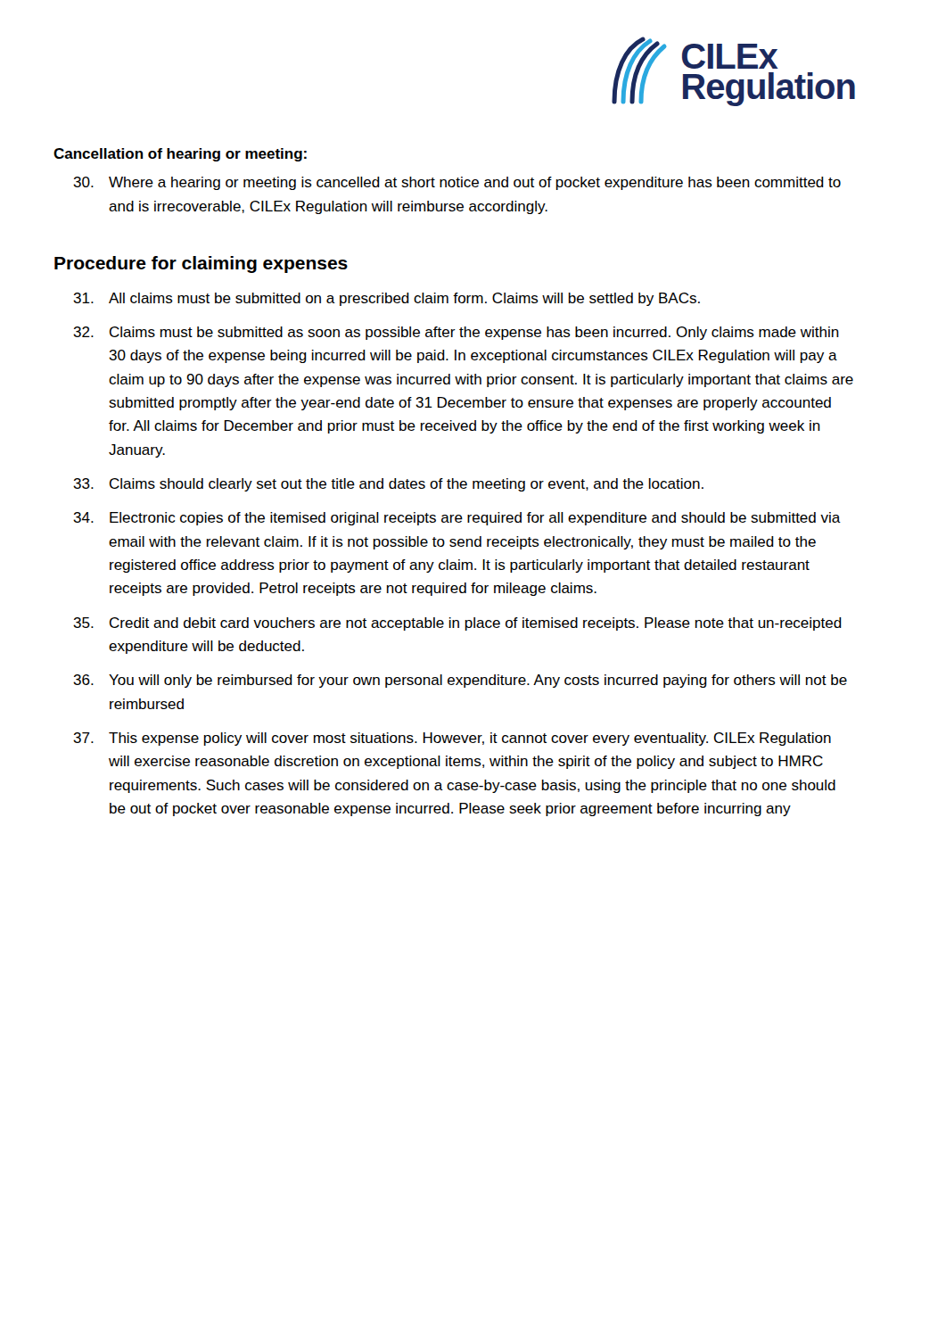CILEx Regulation
Cancellation of hearing or meeting:
Where a hearing or meeting is cancelled at short notice and out of pocket expenditure has been committed to and is irrecoverable, CILEx Regulation will reimburse accordingly.
Procedure for claiming expenses
All claims must be submitted on a prescribed claim form. Claims will be settled by BACs.
Claims must be submitted as soon as possible after the expense has been incurred. Only claims made within 30 days of the expense being incurred will be paid. In exceptional circumstances CILEx Regulation will pay a claim up to 90 days after the expense was incurred with prior consent. It is particularly important that claims are submitted promptly after the year-end date of 31 December to ensure that expenses are properly accounted for. All claims for December and prior must be received by the office by the end of the first working week in January.
Claims should clearly set out the title and dates of the meeting or event, and the location.
Electronic copies of the itemised original receipts are required for all expenditure and should be submitted via email with the relevant claim. If it is not possible to send receipts electronically, they must be mailed to the registered office address prior to payment of any claim. It is particularly important that detailed restaurant receipts are provided. Petrol receipts are not required for mileage claims.
Credit and debit card vouchers are not acceptable in place of itemised receipts. Please note that un-receipted expenditure will be deducted.
You will only be reimbursed for your own personal expenditure. Any costs incurred paying for others will not be reimbursed
This expense policy will cover most situations. However, it cannot cover every eventuality. CILEx Regulation will exercise reasonable discretion on exceptional items, within the spirit of the policy and subject to HMRC requirements. Such cases will be considered on a case-by-case basis, using the principle that no one should be out of pocket over reasonable expense incurred. Please seek prior agreement before incurring any